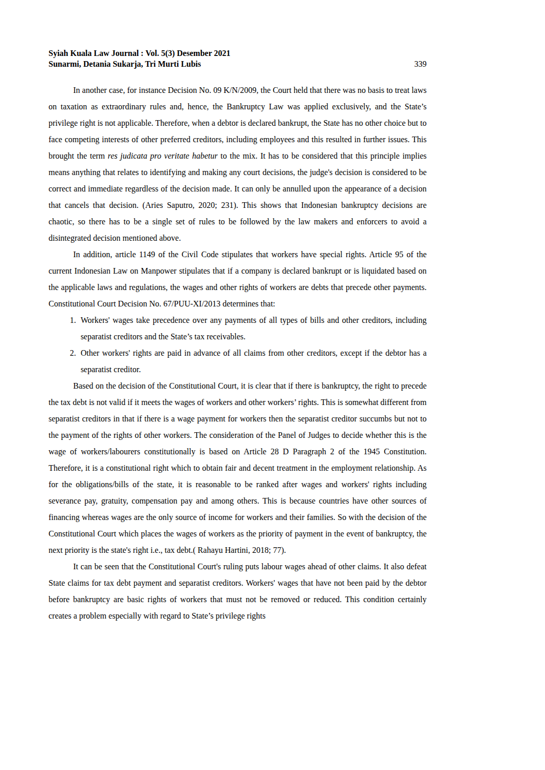Syiah Kuala Law Journal : Vol. 5(3) Desember 2021
Sunarmi, Detania Sukarja, Tri Murti Lubis 339
In another case, for instance Decision No. 09 K/N/2009, the Court held that there was no basis to treat laws on taxation as extraordinary rules and, hence, the Bankruptcy Law was applied exclusively, and the State’s privilege right is not applicable. Therefore, when a debtor is declared bankrupt, the State has no other choice but to face competing interests of other preferred creditors, including employees and this resulted in further issues. This brought the term res judicata pro veritate habetur to the mix. It has to be considered that this principle implies means anything that relates to identifying and making any court decisions, the judge's decision is considered to be correct and immediate regardless of the decision made. It can only be annulled upon the appearance of a decision that cancels that decision. (Aries Saputro, 2020; 231). This shows that Indonesian bankruptcy decisions are chaotic, so there has to be a single set of rules to be followed by the law makers and enforcers to avoid a disintegrated decision mentioned above.
In addition, article 1149 of the Civil Code stipulates that workers have special rights. Article 95 of the current Indonesian Law on Manpower stipulates that if a company is declared bankrupt or is liquidated based on the applicable laws and regulations, the wages and other rights of workers are debts that precede other payments. Constitutional Court Decision No. 67/PUU-XI/2013 determines that:
Workers' wages take precedence over any payments of all types of bills and other creditors, including separatist creditors and the State’s tax receivables.
Other workers' rights are paid in advance of all claims from other creditors, except if the debtor has a separatist creditor.
Based on the decision of the Constitutional Court, it is clear that if there is bankruptcy, the right to precede the tax debt is not valid if it meets the wages of workers and other workers’ rights. This is somewhat different from separatist creditors in that if there is a wage payment for workers then the separatist creditor succumbs but not to the payment of the rights of other workers. The consideration of the Panel of Judges to decide whether this is the wage of workers/labourers constitutionally is based on Article 28 D Paragraph 2 of the 1945 Constitution. Therefore, it is a constitutional right which to obtain fair and decent treatment in the employment relationship. As for the obligations/bills of the state, it is reasonable to be ranked after wages and workers' rights including severance pay, gratuity, compensation pay and among others. This is because countries have other sources of financing whereas wages are the only source of income for workers and their families. So with the decision of the Constitutional Court which places the wages of workers as the priority of payment in the event of bankruptcy, the next priority is the state's right i.e., tax debt.( Rahayu Hartini, 2018; 77).
It can be seen that the Constitutional Court's ruling puts labour wages ahead of other claims. It also defeat State claims for tax debt payment and separatist creditors. Workers' wages that have not been paid by the debtor before bankruptcy are basic rights of workers that must not be removed or reduced. This condition certainly creates a problem especially with regard to State’s privilege rights